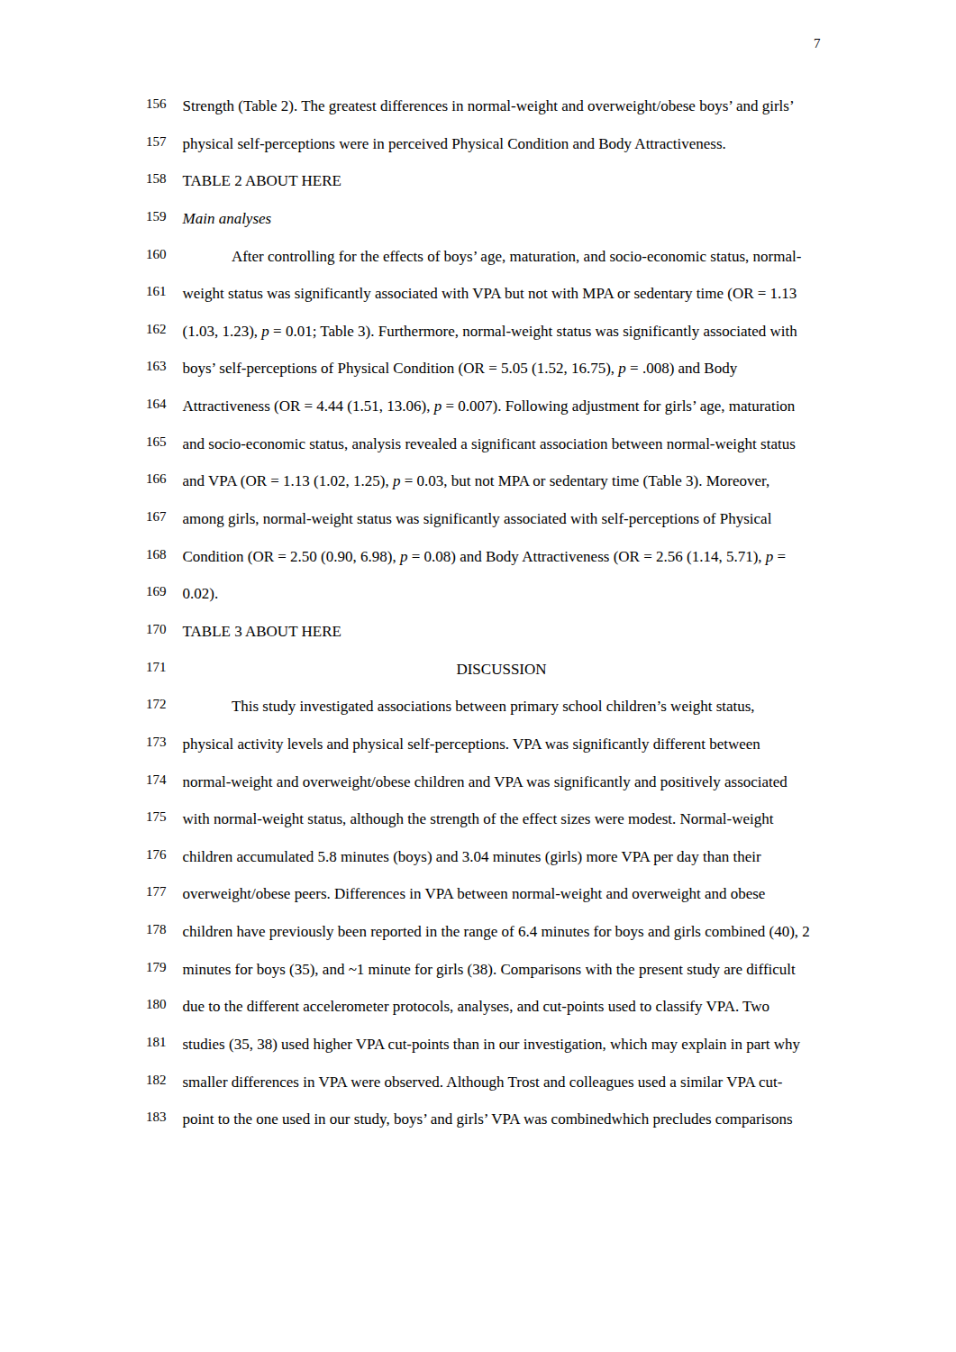7
Strength (Table 2). The greatest differences in normal-weight and overweight/obese boys’ and girls’
physical self-perceptions were in perceived Physical Condition and Body Attractiveness.
TABLE 2 ABOUT HERE
Main analyses
After controlling for the effects of boys’ age, maturation, and socio-economic status, normal-
weight status was significantly associated with VPA but not with MPA or sedentary time (OR = 1.13
(1.03, 1.23), p = 0.01; Table 3). Furthermore, normal-weight status was significantly associated with
boys’ self-perceptions of Physical Condition (OR = 5.05 (1.52, 16.75), p = .008) and Body
Attractiveness (OR = 4.44 (1.51, 13.06), p = 0.007). Following adjustment for girls’ age, maturation
and socio-economic status, analysis revealed a significant association between normal-weight status
and VPA (OR = 1.13 (1.02, 1.25), p = 0.03, but not MPA or sedentary time (Table 3). Moreover,
among girls, normal-weight status was significantly associated with self-perceptions of Physical
Condition (OR = 2.50 (0.90, 6.98), p = 0.08) and Body Attractiveness (OR = 2.56 (1.14, 5.71), p =
0.02).
TABLE 3 ABOUT HERE
DISCUSSION
This study investigated associations between primary school children’s weight status,
physical activity levels and physical self-perceptions. VPA was significantly different between
normal-weight and overweight/obese children and VPA was significantly and positively associated
with normal-weight status, although the strength of the effect sizes were modest. Normal-weight
children accumulated 5.8 minutes (boys) and 3.04 minutes (girls) more VPA per day than their
overweight/obese peers. Differences in VPA between normal-weight and overweight and obese
children have previously been reported in the range of 6.4 minutes for boys and girls combined (40), 2
minutes for boys (35), and ~1 minute for girls (38). Comparisons with the present study are difficult
due to the different accelerometer protocols, analyses, and cut-points used to classify VPA. Two
studies (35, 38) used higher VPA cut-points than in our investigation, which may explain in part why
smaller differences in VPA were observed. Although Trost and colleagues used a similar VPA cut-
point to the one used in our study, boys’ and girls’ VPA was combinedwhich precludes comparisons